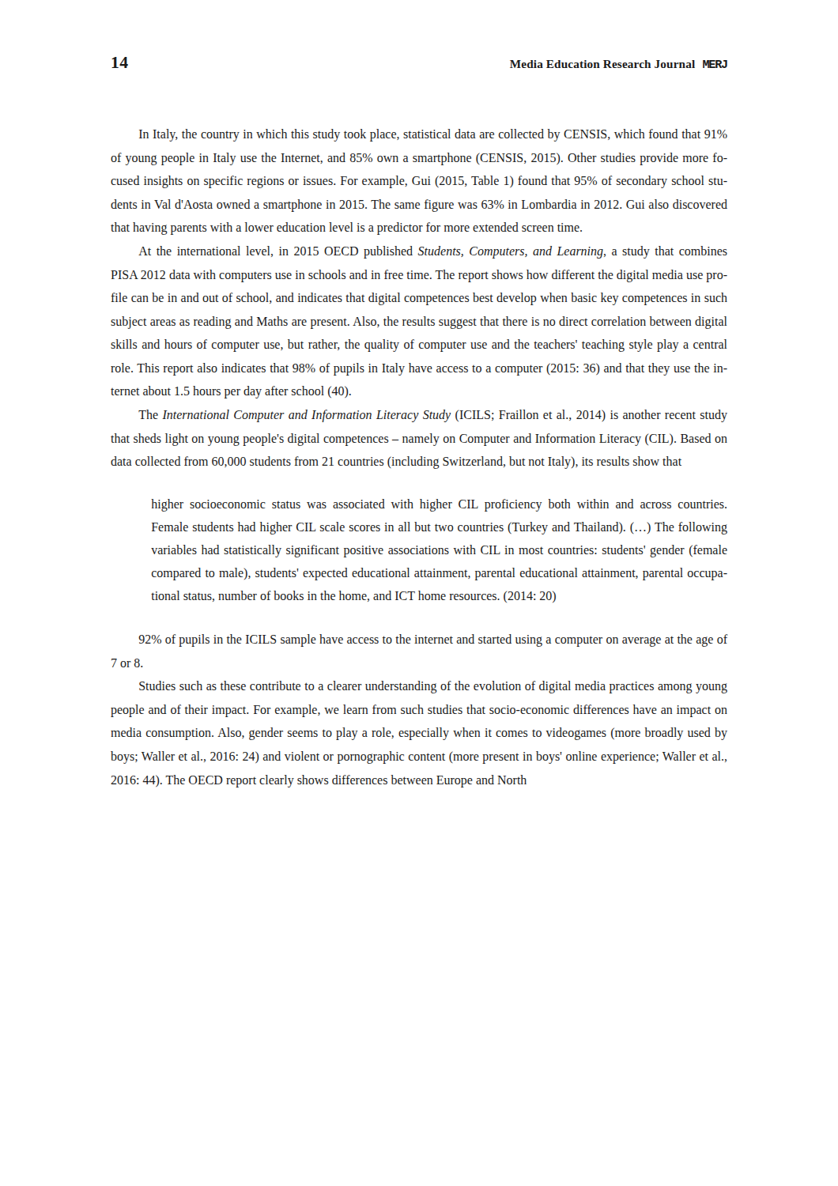14 Media Education Research JournalMERJ
In Italy, the country in which this study took place, statistical data are collected by CENSIS, which found that 91% of young people in Italy use the Internet, and 85% own a smartphone (CENSIS, 2015). Other studies provide more focused insights on specific regions or issues. For example, Gui (2015, Table 1) found that 95% of secondary school students in Val d'Aosta owned a smartphone in 2015. The same figure was 63% in Lombardia in 2012. Gui also discovered that having parents with a lower education level is a predictor for more extended screen time.
At the international level, in 2015 OECD published Students, Computers, and Learning, a study that combines PISA 2012 data with computers use in schools and in free time. The report shows how different the digital media use profile can be in and out of school, and indicates that digital competences best develop when basic key competences in such subject areas as reading and Maths are present. Also, the results suggest that there is no direct correlation between digital skills and hours of computer use, but rather, the quality of computer use and the teachers' teaching style play a central role. This report also indicates that 98% of pupils in Italy have access to a computer (2015: 36) and that they use the internet about 1.5 hours per day after school (40).
The International Computer and Information Literacy Study (ICILS; Fraillon et al., 2014) is another recent study that sheds light on young people's digital competences – namely on Computer and Information Literacy (CIL). Based on data collected from 60,000 students from 21 countries (including Switzerland, but not Italy), its results show that
higher socioeconomic status was associated with higher CIL proficiency both within and across countries. Female students had higher CIL scale scores in all but two countries (Turkey and Thailand). (…) The following variables had statistically significant positive associations with CIL in most countries: students' gender (female compared to male), students' expected educational attainment, parental educational attainment, parental occupational status, number of books in the home, and ICT home resources. (2014: 20)
92% of pupils in the ICILS sample have access to the internet and started using a computer on average at the age of 7 or 8.
Studies such as these contribute to a clearer understanding of the evolution of digital media practices among young people and of their impact. For example, we learn from such studies that socio-economic differences have an impact on media consumption. Also, gender seems to play a role, especially when it comes to videogames (more broadly used by boys; Waller et al., 2016: 24) and violent or pornographic content (more present in boys' online experience; Waller et al., 2016: 44). The OECD report clearly shows differences between Europe and North